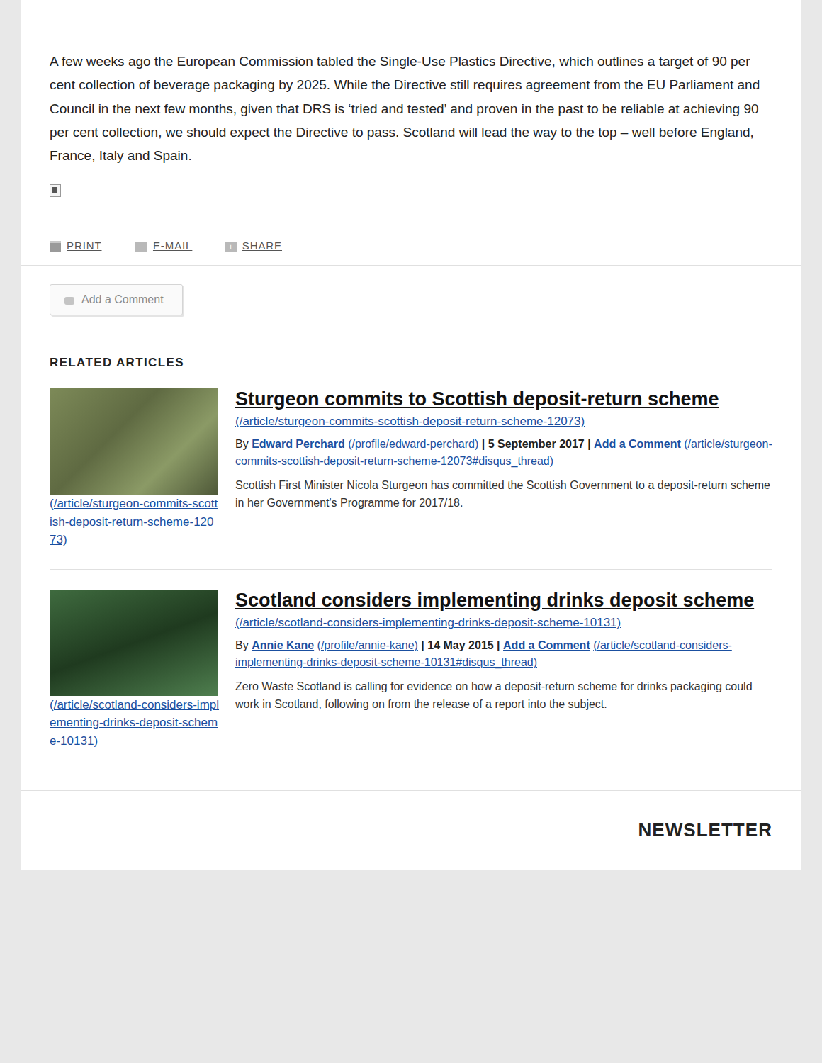A few weeks ago the European Commission tabled the Single-Use Plastics Directive, which outlines a target of 90 per cent collection of beverage packaging by 2025. While the Directive still requires agreement from the EU Parliament and Council in the next few months, given that DRS is ‘tried and tested’ and proven in the past to be reliable at achieving 90 per cent collection, we should expect the Directive to pass. Scotland will lead the way to the top – well before England, France, Italy and Spain.
PRINT E-MAIL SHARE
Add a Comment
RELATED ARTICLES
(/article/sturgeon-commits-scottish-deposit-return-scheme-12073)
Sturgeon commits to Scottish deposit-return scheme
(/article/sturgeon-commits-scottish-deposit-return-scheme-12073)
By Edward Perchard (/profile/edward-perchard) | 5 September 2017 | Add a Comment (/article/sturgeon-commits-scottish-deposit-return-scheme-12073#disqus_thread)
Scottish First Minister Nicola Sturgeon has committed the Scottish Government to a deposit-return scheme in her Government's Programme for 2017/18.
(/article/scotland-considers-implementing-drinks-deposit-scheme-10131)
Scotland considers implementing drinks deposit scheme
(/article/scotland-considers-implementing-drinks-deposit-scheme-10131)
By Annie Kane (/profile/annie-kane) | 14 May 2015 | Add a Comment (/article/scotland-considers-implementing-drinks-deposit-scheme-10131#disqus_thread)
Zero Waste Scotland is calling for evidence on how a deposit-return scheme for drinks packaging could work in Scotland, following on from the release of a report into the subject.
NEWSLETTER